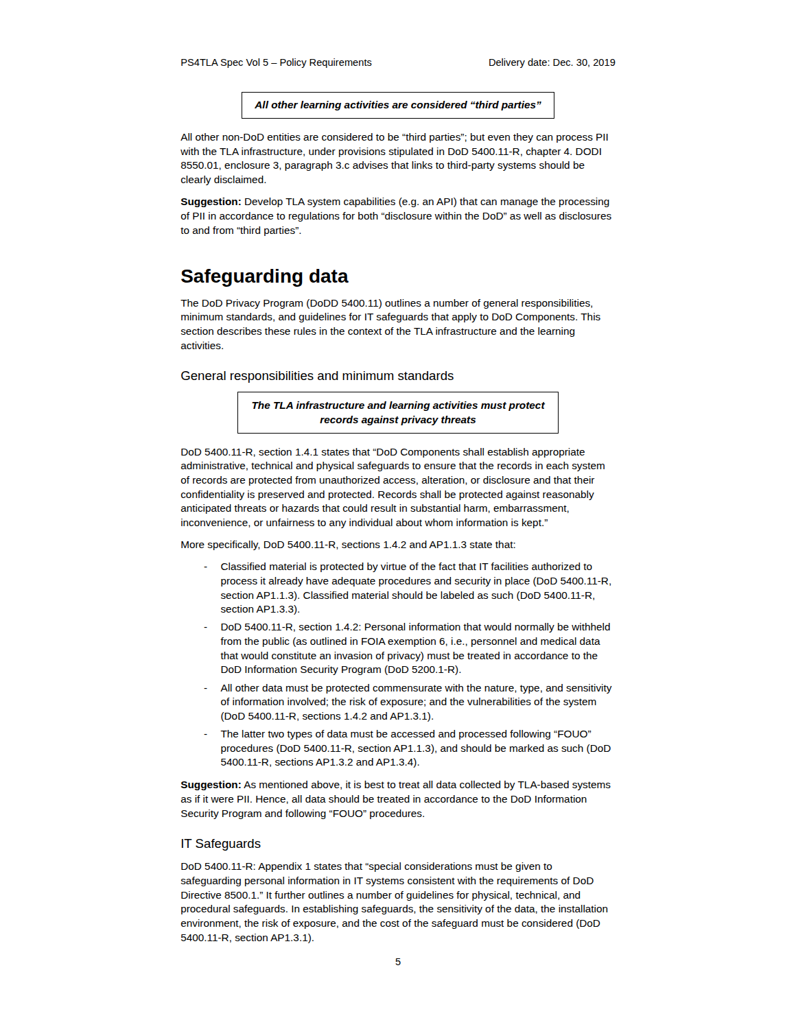PS4TLA Spec Vol 5 – Policy Requirements
Delivery date: Dec. 30, 2019
All other learning activities are considered “third parties”
All other non-DoD entities are considered to be “third parties”; but even they can process PII with the TLA infrastructure, under provisions stipulated in DoD 5400.11-R, chapter 4. DODI 8550.01, enclosure 3, paragraph 3.c advises that links to third-party systems should be clearly disclaimed.
Suggestion: Develop TLA system capabilities (e.g. an API) that can manage the processing of PII in accordance to regulations for both “disclosure within the DoD” as well as disclosures to and from “third parties”.
Safeguarding data
The DoD Privacy Program (DoDD 5400.11) outlines a number of general responsibilities, minimum standards, and guidelines for IT safeguards that apply to DoD Components. This section describes these rules in the context of the TLA infrastructure and the learning activities.
General responsibilities and minimum standards
The TLA infrastructure and learning activities must protect records against privacy threats
DoD 5400.11-R, section 1.4.1 states that “DoD Components shall establish appropriate administrative, technical and physical safeguards to ensure that the records in each system of records are protected from unauthorized access, alteration, or disclosure and that their confidentiality is preserved and protected. Records shall be protected against reasonably anticipated threats or hazards that could result in substantial harm, embarrassment, inconvenience, or unfairness to any individual about whom information is kept.”
More specifically, DoD 5400.11-R, sections 1.4.2 and AP1.1.3 state that:
Classified material is protected by virtue of the fact that IT facilities authorized to process it already have adequate procedures and security in place (DoD 5400.11-R, section AP1.1.3). Classified material should be labeled as such (DoD 5400.11-R, section AP1.3.3).
DoD 5400.11-R, section 1.4.2: Personal information that would normally be withheld from the public (as outlined in FOIA exemption 6, i.e., personnel and medical data that would constitute an invasion of privacy) must be treated in accordance to the DoD Information Security Program (DoD 5200.1-R).
All other data must be protected commensurate with the nature, type, and sensitivity of information involved; the risk of exposure; and the vulnerabilities of the system (DoD 5400.11-R, sections 1.4.2 and AP1.3.1).
The latter two types of data must be accessed and processed following “FOUO” procedures (DoD 5400.11-R, section AP1.1.3), and should be marked as such (DoD 5400.11-R, sections AP1.3.2 and AP1.3.4).
Suggestion: As mentioned above, it is best to treat all data collected by TLA-based systems as if it were PII. Hence, all data should be treated in accordance to the DoD Information Security Program and following “FOUO” procedures.
IT Safeguards
DoD 5400.11-R: Appendix 1 states that “special considerations must be given to safeguarding personal information in IT systems consistent with the requirements of DoD Directive 8500.1.” It further outlines a number of guidelines for physical, technical, and procedural safeguards. In establishing safeguards, the sensitivity of the data, the installation environment, the risk of exposure, and the cost of the safeguard must be considered (DoD 5400.11-R, section AP1.3.1).
5